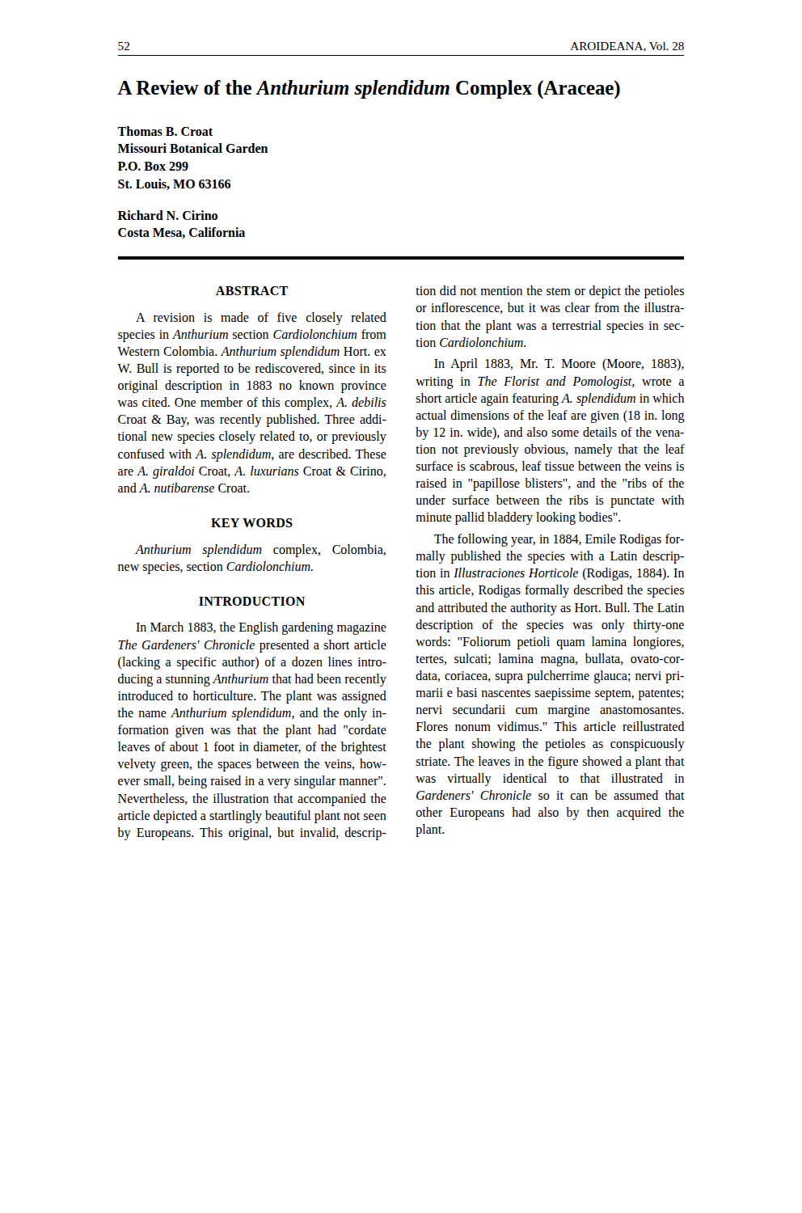52 AROIDEANA, Vol. 28
A Review of the Anthurium splendidum Complex (Araceae)
Thomas B. Croat
Missouri Botanical Garden
P.O. Box 299
St. Louis, MO 63166
Richard N. Cirino
Costa Mesa, California
ABSTRACT
A revision is made of five closely related species in Anthurium section Cardiolonchium from Western Colombia. Anthurium splendidum Hort. ex W. Bull is reported to be rediscovered, since in its original description in 1883 no known province was cited. One member of this complex, A. debilis Croat & Bay, was recently published. Three additional new species closely related to, or previously confused with A. splendidum, are described. These are A. giraldoi Croat, A. luxurians Croat & Cirino, and A. nutibarense Croat.
KEY WORDS
Anthurium splendidum complex, Colombia, new species, section Cardiolonchium.
INTRODUCTION
In March 1883, the English gardening magazine The Gardeners' Chronicle presented a short article (lacking a specific author) of a dozen lines introducing a stunning Anthurium that had been recently introduced to horticulture. The plant was assigned the name Anthurium splendidum, and the only information given was that the plant had "cordate leaves of about 1 foot in diameter, of the brightest velvety green, the spaces between the veins, however small, being raised in a very singular manner". Nevertheless, the illustration that accompanied the article depicted a startlingly beautiful plant not seen by Europeans. This original, but invalid, description did not mention the stem or depict the petioles or inflorescence, but it was clear from the illustration that the plant was a terrestrial species in section Cardiolonchium.
In April 1883, Mr. T. Moore (Moore, 1883), writing in The Florist and Pomologist, wrote a short article again featuring A. splendidum in which actual dimensions of the leaf are given (18 in. long by 12 in. wide), and also some details of the venation not previously obvious, namely that the leaf surface is scabrous, leaf tissue between the veins is raised in "papillose blisters", and the "ribs of the under surface between the ribs is punctate with minute pallid bladdery looking bodies".
The following year, in 1884, Emile Rodigas formally published the species with a Latin description in Illustraciones Horticole (Rodigas, 1884). In this article, Rodigas formally described the species and attributed the authority as Hort. Bull. The Latin description of the species was only thirty-one words: "Foliorum petioli quam lamina longiores, tertes, sulcati; lamina magna, bullata, ovato-cordata, coriacea, supra pulcherrime glauca; nervi primarii e basi nascentes saepissime septem, patentes; nervi secundarii cum margine anastomosantes. Flores nonum vidimus." This article reillustrated the plant showing the petioles as conspicuously striate. The leaves in the figure showed a plant that was virtually identical to that illustrated in Gardeners' Chronicle so it can be assumed that other Europeans had also by then acquired the plant.